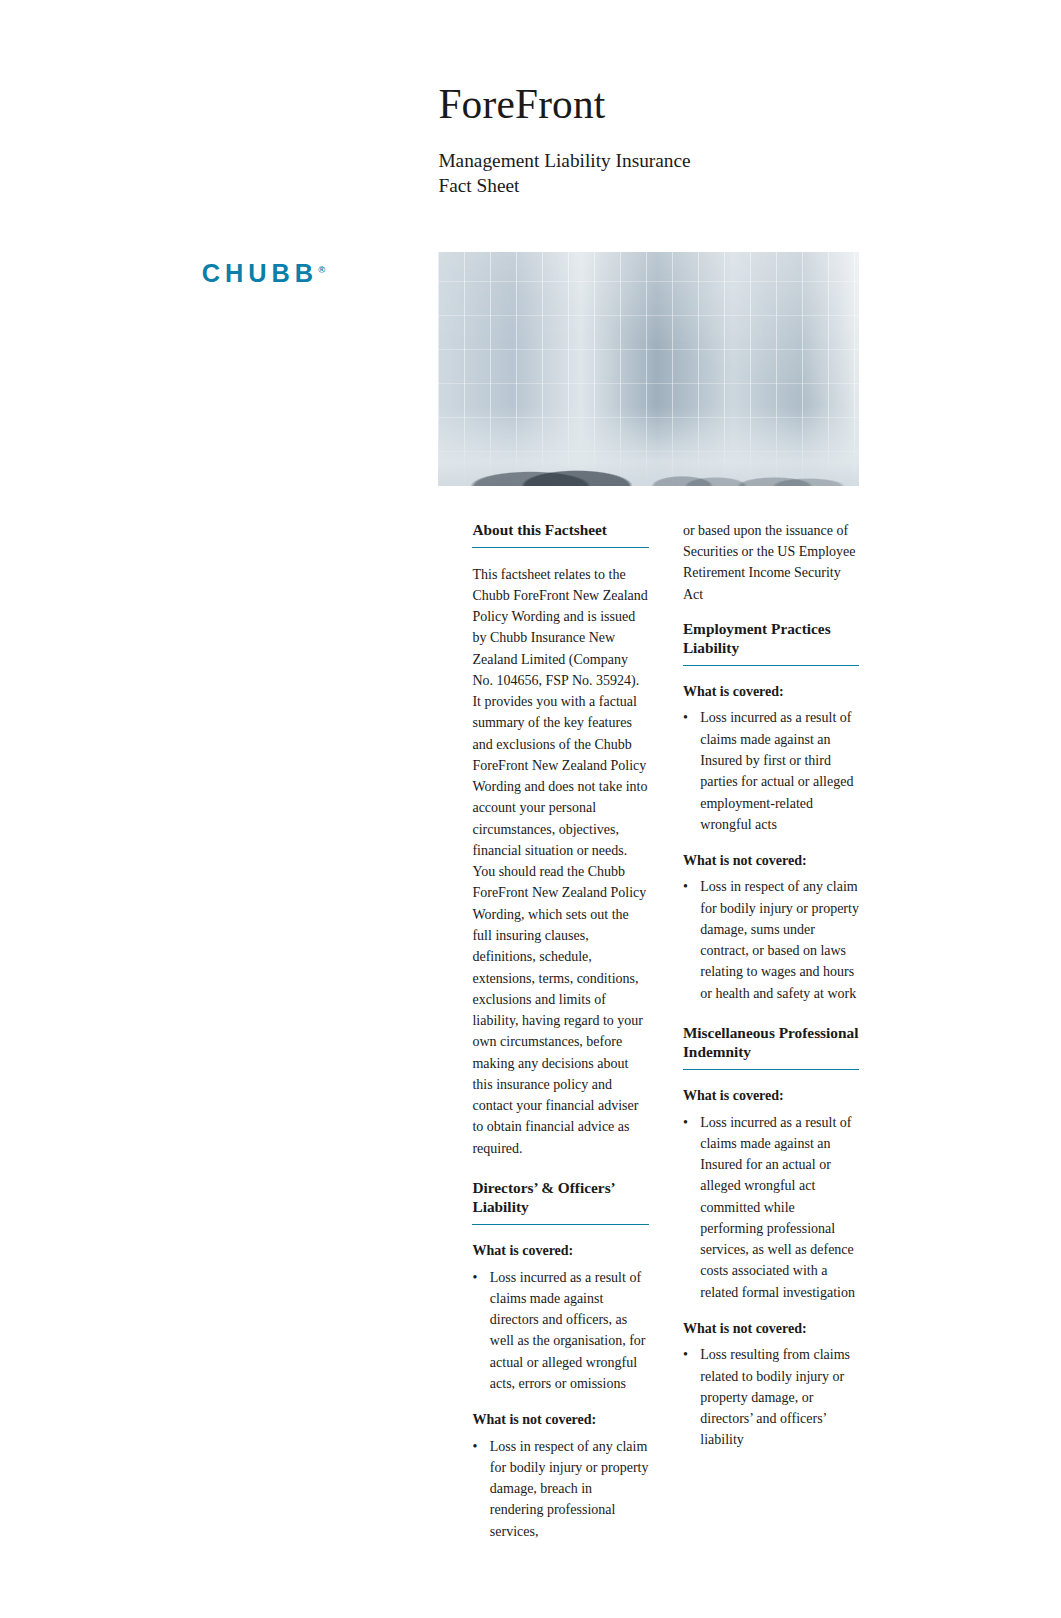ForeFront
Management Liability Insurance
Fact Sheet
CHUBB®
About this Factsheet
This factsheet relates to the Chubb ForeFront New Zealand Policy Wording and is issued by Chubb Insurance New Zealand Limited (Company No. 104656, FSP No. 35924). It provides you with a factual summary of the key features and exclusions of the Chubb ForeFront New Zealand Policy Wording and does not take into account your personal circumstances, objectives, financial situation or needs. You should read the Chubb ForeFront New Zealand Policy Wording, which sets out the full insuring clauses, definitions, schedule, extensions, terms, conditions, exclusions and limits of liability, having regard to your own circumstances, before making any decisions about this insurance policy and contact your financial adviser to obtain financial advice as required.
Directors’ & Officers’ Liability
What is covered:
Loss incurred as a result of claims made against directors and officers, as well as the organisation, for actual or alleged wrongful acts, errors or omissions
What is not covered:
Loss in respect of any claim for bodily injury or property damage, breach in rendering professional services,
or based upon the issuance of Securities or the US Employee Retirement Income Security Act
Employment Practices Liability
What is covered:
Loss incurred as a result of claims made against an Insured by first or third parties for actual or alleged employment-related wrongful acts
What is not covered:
Loss in respect of any claim for bodily injury or property damage, sums under contract, or based on laws relating to wages and hours or health and safety at work
Miscellaneous Professional Indemnity
What is covered:
Loss incurred as a result of claims made against an Insured for an actual or alleged wrongful act committed while performing professional services, as well as defence costs associated with a related formal investigation
What is not covered:
Loss resulting from claims related to bodily injury or property damage, or directors’ and officers’ liability